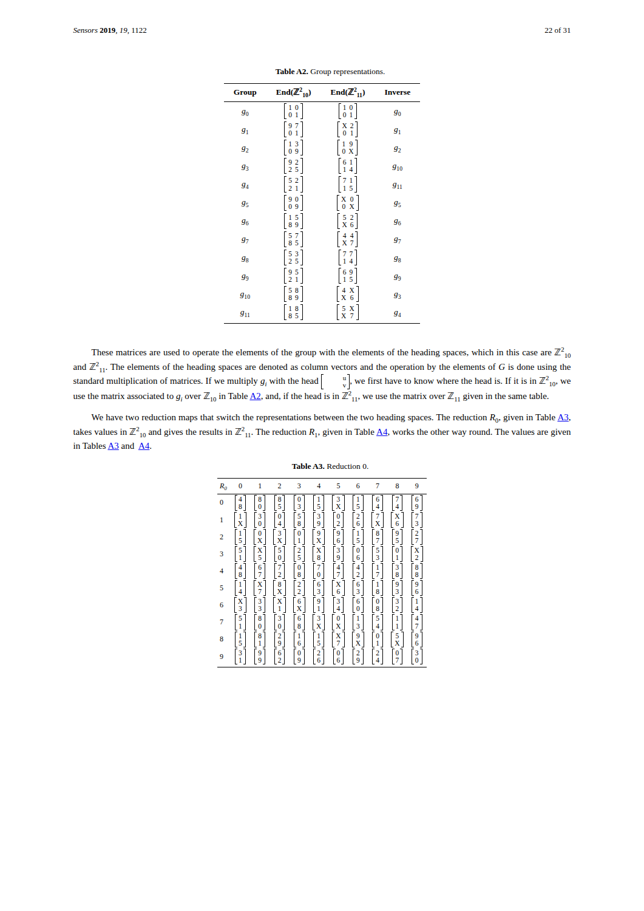Sensors 2019, 19, 1122 22 of 31
Table A2. Group representations.
| Group | End( ℤ 2 10 ) | End( ℤ 2 11 ) | Inverse |
| --- | --- | --- | --- |
| g 0 | 1 0 0 1 | 1 0 0 1 | g 0 |
| g 1 | 9 7 0 1 | X 2 0 1 | g 1 |
| g 2 | 1 3 0 9 | 1 9 0 X | g 2 |
| g 3 | 9 2 2 5 | 6 1 1 4 | g 10 |
| g 4 | 5 2 2 1 | 7 1 1 5 | g 11 |
| g 5 | 9 0 0 9 | X 0 0 X | g 5 |
| g 6 | 1 5 8 9 | 5 2 X 6 | g 6 |
| g 7 | 5 7 8 5 | 4 4 X 7 | g 7 |
| g 8 | 5 3 2 5 | 7 7 1 4 | g 8 |
| g 9 | 9 5 2 1 | 6 9 1 5 | g 9 |
| g 10 | 5 8 8 9 | 4 X X 6 | g 3 |
| g 11 | 1 8 8 5 | 5 X X 7 | g 4 |
These matrices are used to operate the elements of the group with the elements of the heading spaces, which in this case are ℤ210 and ℤ211. The elements of the heading spaces are denoted as column vectors and the operation by the elements of G is done using the standard multiplication of matrices. If we multiply gi with the head uv, we first have to know where the head is. If it is in ℤ210, we use the matrix associated to gi over ℤ10 in Table A2, and, if the head is in ℤ211, we use the matrix over ℤ11 given in the same table.
We have two reduction maps that switch the representations between the two heading spaces. The reduction R0, given in Table A3, takes values in ℤ210 and gives the results in ℤ211. The reduction R1, given in Table A4, works the other way round. The values are given in Tables A3 and A4.
Table A3. Reduction 0.
| R 0 | 0 | 1 | 2 | 3 | 4 | 5 | 6 | 7 | 8 | 9 |
| --- | --- | --- | --- | --- | --- | --- | --- | --- | --- | --- |
| 0 | 4 8 | 8 0 | 8 5 | 0 3 | 1 5 | 3 X | 1 5 | 6 4 | 7 4 | 6 9 |
| 1 | 1 X | 3 0 | 0 4 | 5 8 | 3 9 | 0 2 | 2 6 | 7 X | X 6 | 7 3 |
| 2 | 1 5 | 0 X | 3 X | 0 1 | 9 X | 9 6 | 1 5 | 8 7 | 9 5 | 2 7 |
| 3 | 5 1 | X 5 | 5 0 | 2 5 | X 8 | 3 9 | 0 6 | 5 3 | 0 1 | X 2 |
| 4 | 4 8 | 6 7 | 7 2 | 0 8 | 7 0 | 4 7 | 4 2 | 1 7 | 3 8 | 8 8 |
| 5 | 1 4 | X 7 | 8 X | 2 2 | 6 3 | X 6 | 6 3 | 1 8 | 9 3 | 9 6 |
| 6 | X 3 | 3 3 | X 1 | 6 X | 9 1 | 3 4 | 6 0 | 0 8 | 3 2 | 1 4 |
| 7 | 5 1 | 8 0 | 3 0 | 6 8 | 3 X | 0 X | 1 3 | 5 4 | 1 1 | 4 7 |
| 8 | 1 5 | 8 1 | 2 9 | 1 6 | 1 5 | X 7 | 9 X | 0 1 | 5 X | 9 6 |
| 9 | 3 1 | 9 9 | 6 2 | 0 9 | 2 6 | 0 6 | 2 9 | 2 4 | 0 7 | 3 0 |